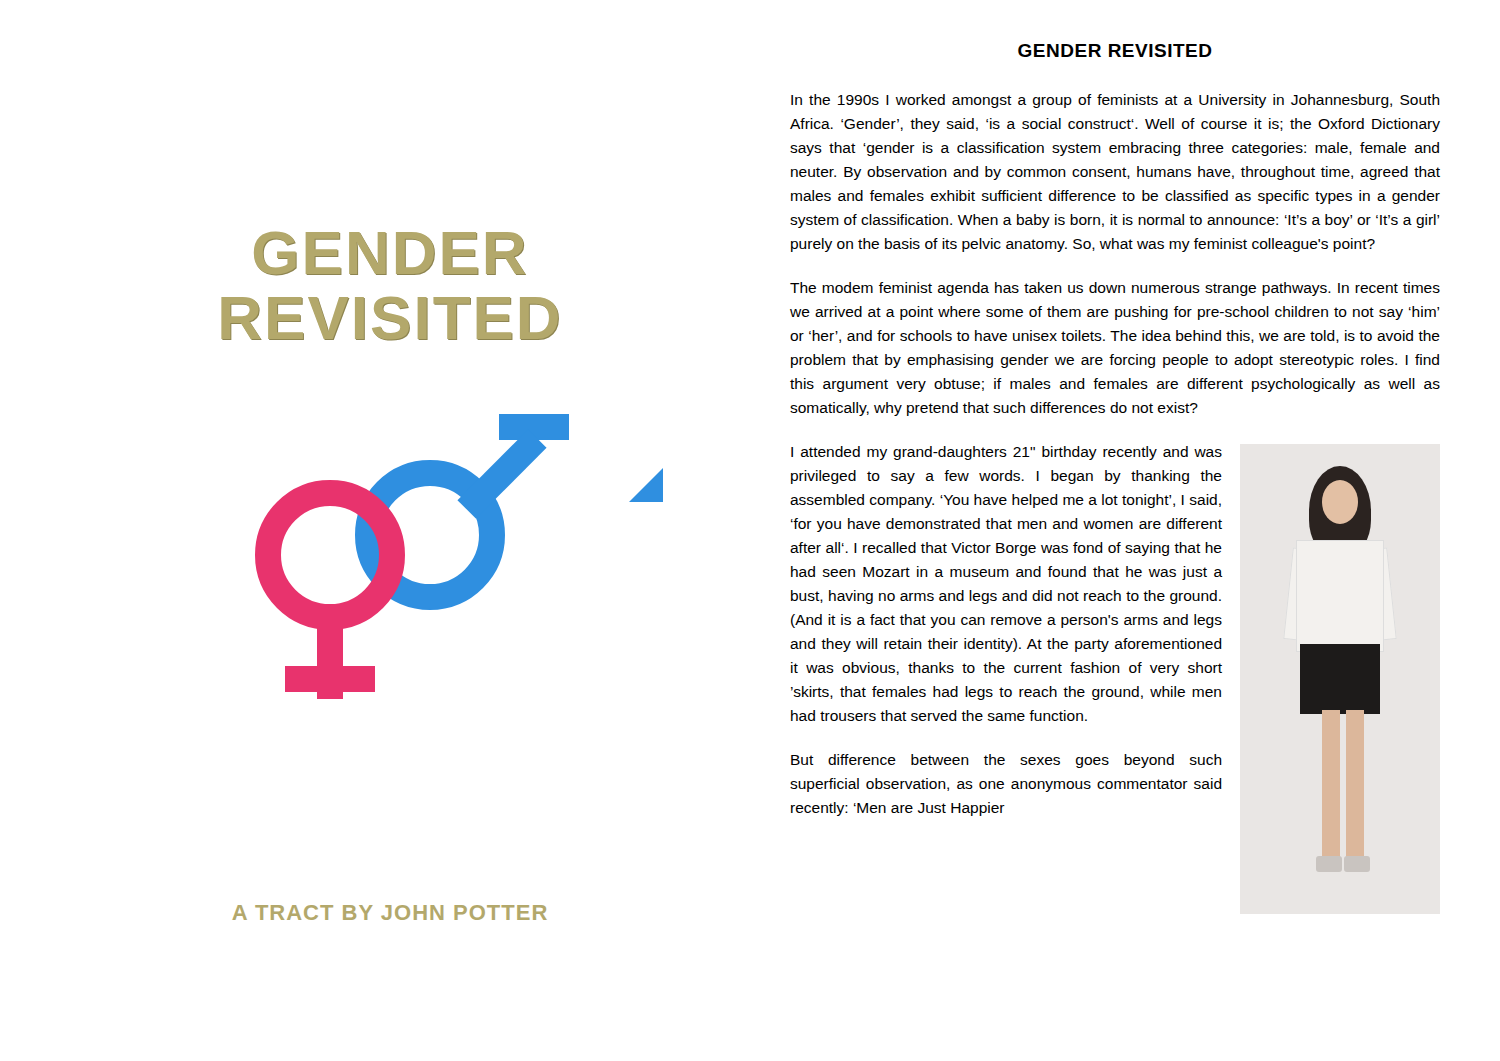Gender Revisited
A Tract by John Potter
GENDER REVISITED
In the 1990s I worked amongst a group of feminists at a University in Johannesburg, South Africa. ‘Gender’, they said, ‘is a social construct‘. Well of course it is; the Oxford Dictionary says that ‘gender is a classification system embracing three categories: male, female and neuter. By observation and by common consent, humans have, throughout time, agreed that males and females exhibit sufficient difference to be classified as specific types in a gender system of classification. When a baby is born, it is normal to announce: ‘It’s a boy’ or ‘It’s a girl’ purely on the basis of its pelvic anatomy. So, what was my feminist colleague's point?
The modem feminist agenda has taken us down numerous strange pathways. In recent times we arrived at a point where some of them are pushing for pre-school children to not say ‘him’ or ‘her’, and for schools to have unisex toilets. The idea behind this, we are told, is to avoid the problem that by emphasising gender we are forcing people to adopt stereotypic roles. I find this argument very obtuse; if males and females are different psychologically as well as somatically, why pretend that such differences do not exist?
I attended my grand-daughters 21" birthday recently and was privileged to say a few words. I began by thanking the assembled company. ‘You have helped me a lot tonight’, I said, ‘for you have demonstrated that men and women are different after all‘. I recalled that Victor Borge was fond of saying that he had seen Mozart in a museum and found that he was just a bust, having no arms and legs and did not reach to the ground. (And it is a fact that you can remove a person's arms and legs and they will retain their identity). At the party aforementioned it was obvious, thanks to the current fashion of very short ’skirts, that females had legs to reach the ground, while men had trousers that served the same function.
But difference between the sexes goes beyond such superficial observation, as one anonymous commentator said recently: ‘Men are Just Happier